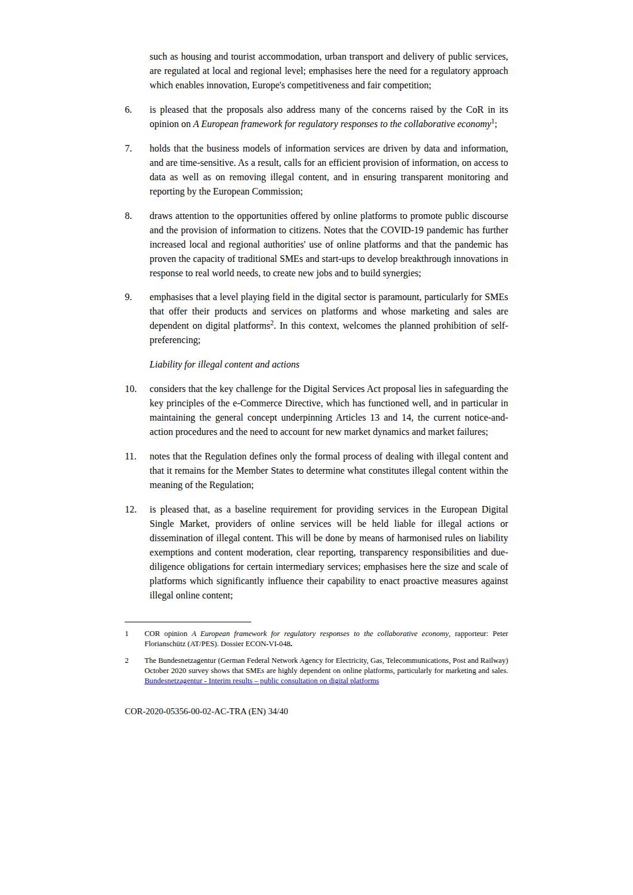such as housing and tourist accommodation, urban transport and delivery of public services, are regulated at local and regional level; emphasises here the need for a regulatory approach which enables innovation, Europe's competitiveness and fair competition;
6.
is pleased that the proposals also address many of the concerns raised by the CoR in its opinion on A European framework for regulatory responses to the collaborative economy1;
7.
holds that the business models of information services are driven by data and information, and are time-sensitive. As a result, calls for an efficient provision of information, on access to data as well as on removing illegal content, and in ensuring transparent monitoring and reporting by the European Commission;
8.
draws attention to the opportunities offered by online platforms to promote public discourse and the provision of information to citizens. Notes that the COVID-19 pandemic has further increased local and regional authorities' use of online platforms and that the pandemic has proven the capacity of traditional SMEs and start-ups to develop breakthrough innovations in response to real world needs, to create new jobs and to build synergies;
9.
emphasises that a level playing field in the digital sector is paramount, particularly for SMEs that offer their products and services on platforms and whose marketing and sales are dependent on digital platforms2. In this context, welcomes the planned prohibition of self-preferencing;
Liability for illegal content and actions
10.
considers that the key challenge for the Digital Services Act proposal lies in safeguarding the key principles of the e-Commerce Directive, which has functioned well, and in particular in maintaining the general concept underpinning Articles 13 and 14, the current notice-and-action procedures and the need to account for new market dynamics and market failures;
11.
notes that the Regulation defines only the formal process of dealing with illegal content and that it remains for the Member States to determine what constitutes illegal content within the meaning of the Regulation;
12.
is pleased that, as a baseline requirement for providing services in the European Digital Single Market, providers of online services will be held liable for illegal actions or dissemination of illegal content. This will be done by means of harmonised rules on liability exemptions and content moderation, clear reporting, transparency responsibilities and due-diligence obligations for certain intermediary services; emphasises here the size and scale of platforms which significantly influence their capability to enact proactive measures against illegal online content;
1
COR opinion A European framework for regulatory responses to the collaborative economy, rapporteur: Peter Florianschütz (AT/PES). Dossier ECON-VI-048.
2
The Bundesnetzagentur (German Federal Network Agency for Electricity, Gas, Telecommunications, Post and Railway) October 2020 survey shows that SMEs are highly dependent on online platforms, particularly for marketing and sales. Bundesnetzagentur - Interim results – public consultation on digital platforms
COR-2020-05356-00-02-AC-TRA (EN) 34/40